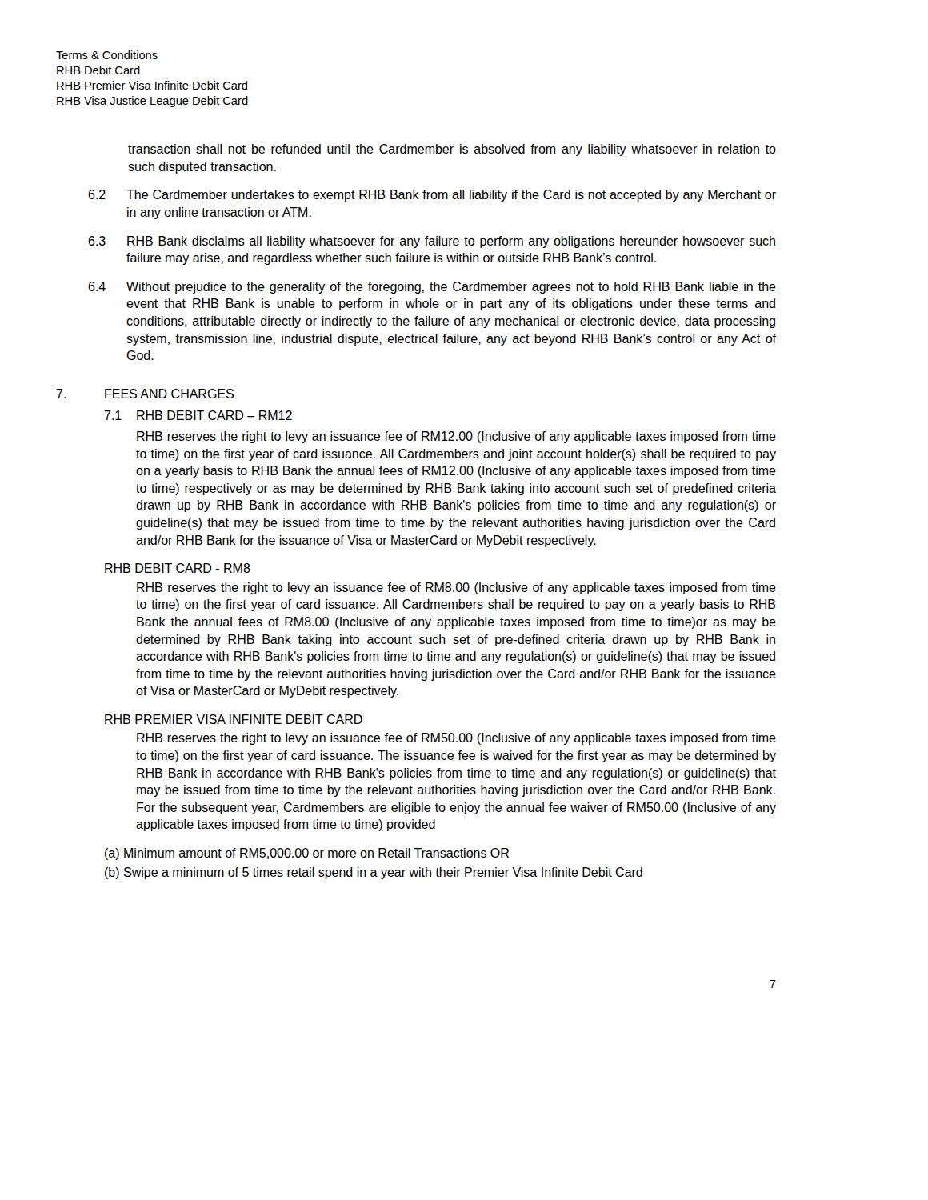Terms & Conditions
RHB Debit Card
RHB Premier Visa Infinite Debit Card
RHB Visa Justice League Debit Card
transaction shall not be refunded until the Cardmember is absolved from any liability whatsoever in relation to such disputed transaction.
6.2
The Cardmember undertakes to exempt RHB Bank from all liability if the Card is not accepted by any Merchant or in any online transaction or ATM.
6.3
RHB Bank disclaims all liability whatsoever for any failure to perform any obligations hereunder howsoever such failure may arise, and regardless whether such failure is within or outside RHB Bank’s control.
6.4
Without prejudice to the generality of the foregoing, the Cardmember agrees not to hold RHB Bank liable in the event that RHB Bank is unable to perform in whole or in part any of its obligations under these terms and conditions, attributable directly or indirectly to the failure of any mechanical or electronic device, data processing system, transmission line, industrial dispute, electrical failure, any act beyond RHB Bank’s control or any Act of God.
7.
FEES AND CHARGES
7.1
RHB DEBIT CARD – RM12
RHB reserves the right to levy an issuance fee of RM12.00 (Inclusive of any applicable taxes imposed from time to time) on the first year of card issuance. All Cardmembers and joint account holder(s) shall be required to pay on a yearly basis to RHB Bank the annual fees of RM12.00 (Inclusive of any applicable taxes imposed from time to time) respectively or as may be determined by RHB Bank taking into account such set of predefined criteria drawn up by RHB Bank in accordance with RHB Bank's policies from time to time and any regulation(s) or guideline(s) that may be issued from time to time by the relevant authorities having jurisdiction over the Card and/or RHB Bank for the issuance of Visa or MasterCard or MyDebit respectively.
RHB DEBIT CARD - RM8
RHB reserves the right to levy an issuance fee of RM8.00 (Inclusive of any applicable taxes imposed from time to time) on the first year of card issuance. All Cardmembers shall be required to pay on a yearly basis to RHB Bank the annual fees of RM8.00 (Inclusive of any applicable taxes imposed from time to time)or as may be determined by RHB Bank taking into account such set of pre-defined criteria drawn up by RHB Bank in accordance with RHB Bank's policies from time to time and any regulation(s) or guideline(s) that may be issued from time to time by the relevant authorities having jurisdiction over the Card and/or RHB Bank for the issuance of Visa or MasterCard or MyDebit respectively.
RHB PREMIER VISA INFINITE DEBIT CARD
RHB reserves the right to levy an issuance fee of RM50.00 (Inclusive of any applicable taxes imposed from time to time) on the first year of card issuance. The issuance fee is waived for the first year as may be determined by RHB Bank in accordance with RHB Bank's policies from time to time and any regulation(s) or guideline(s) that may be issued from time to time by the relevant authorities having jurisdiction over the Card and/or RHB Bank. For the subsequent year, Cardmembers are eligible to enjoy the annual fee waiver of RM50.00 (Inclusive of any applicable taxes imposed from time to time) provided
(a) Minimum amount of RM5,000.00 or more on Retail Transactions OR
(b) Swipe a minimum of 5 times retail spend in a year with their Premier Visa Infinite Debit Card
7